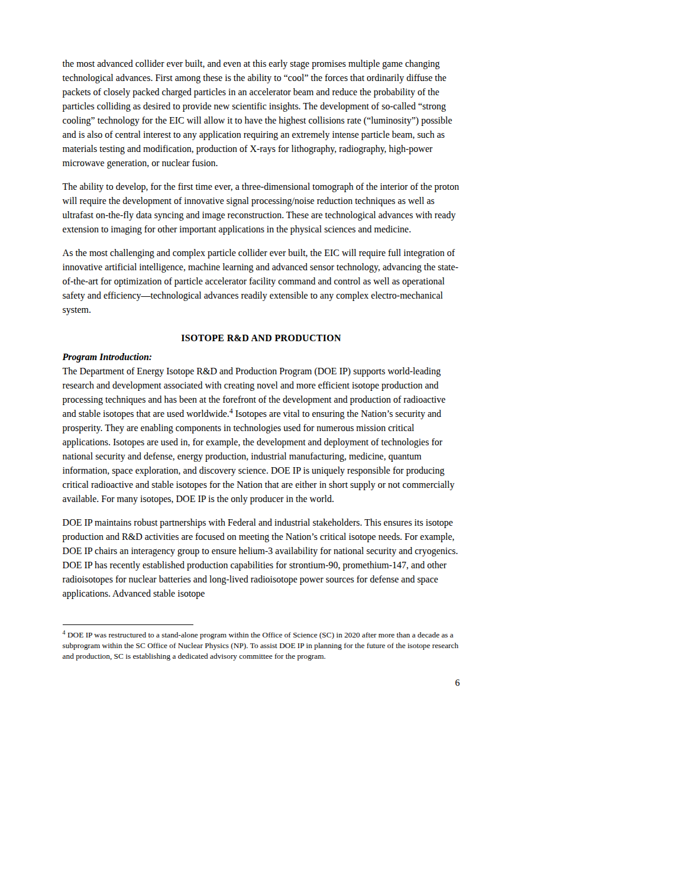the most advanced collider ever built, and even at this early stage promises multiple game changing technological advances. First among these is the ability to “cool” the forces that ordinarily diffuse the packets of closely packed charged particles in an accelerator beam and reduce the probability of the particles colliding as desired to provide new scientific insights. The development of so-called “strong cooling” technology for the EIC will allow it to have the highest collisions rate (“luminosity”) possible and is also of central interest to any application requiring an extremely intense particle beam, such as materials testing and modification, production of X-rays for lithography, radiography, high-power microwave generation, or nuclear fusion.
The ability to develop, for the first time ever, a three-dimensional tomograph of the interior of the proton will require the development of innovative signal processing/noise reduction techniques as well as ultrafast on-the-fly data syncing and image reconstruction. These are technological advances with ready extension to imaging for other important applications in the physical sciences and medicine.
As the most challenging and complex particle collider ever built, the EIC will require full integration of innovative artificial intelligence, machine learning and advanced sensor technology, advancing the state-of-the-art for optimization of particle accelerator facility command and control as well as operational safety and efficiency—technological advances readily extensible to any complex electro-mechanical system.
ISOTOPE R&D AND PRODUCTION
Program Introduction:
The Department of Energy Isotope R&D and Production Program (DOE IP) supports world-leading research and development associated with creating novel and more efficient isotope production and processing techniques and has been at the forefront of the development and production of radioactive and stable isotopes that are used worldwide.4 Isotopes are vital to ensuring the Nation’s security and prosperity. They are enabling components in technologies used for numerous mission critical applications. Isotopes are used in, for example, the development and deployment of technologies for national security and defense, energy production, industrial manufacturing, medicine, quantum information, space exploration, and discovery science. DOE IP is uniquely responsible for producing critical radioactive and stable isotopes for the Nation that are either in short supply or not commercially available. For many isotopes, DOE IP is the only producer in the world.
DOE IP maintains robust partnerships with Federal and industrial stakeholders. This ensures its isotope production and R&D activities are focused on meeting the Nation’s critical isotope needs. For example, DOE IP chairs an interagency group to ensure helium-3 availability for national security and cryogenics. DOE IP has recently established production capabilities for strontium-90, promethium-147, and other radioisotopes for nuclear batteries and long-lived radioisotope power sources for defense and space applications. Advanced stable isotope
4 DOE IP was restructured to a stand-alone program within the Office of Science (SC) in 2020 after more than a decade as a subprogram within the SC Office of Nuclear Physics (NP). To assist DOE IP in planning for the future of the isotope research and production, SC is establishing a dedicated advisory committee for the program.
6